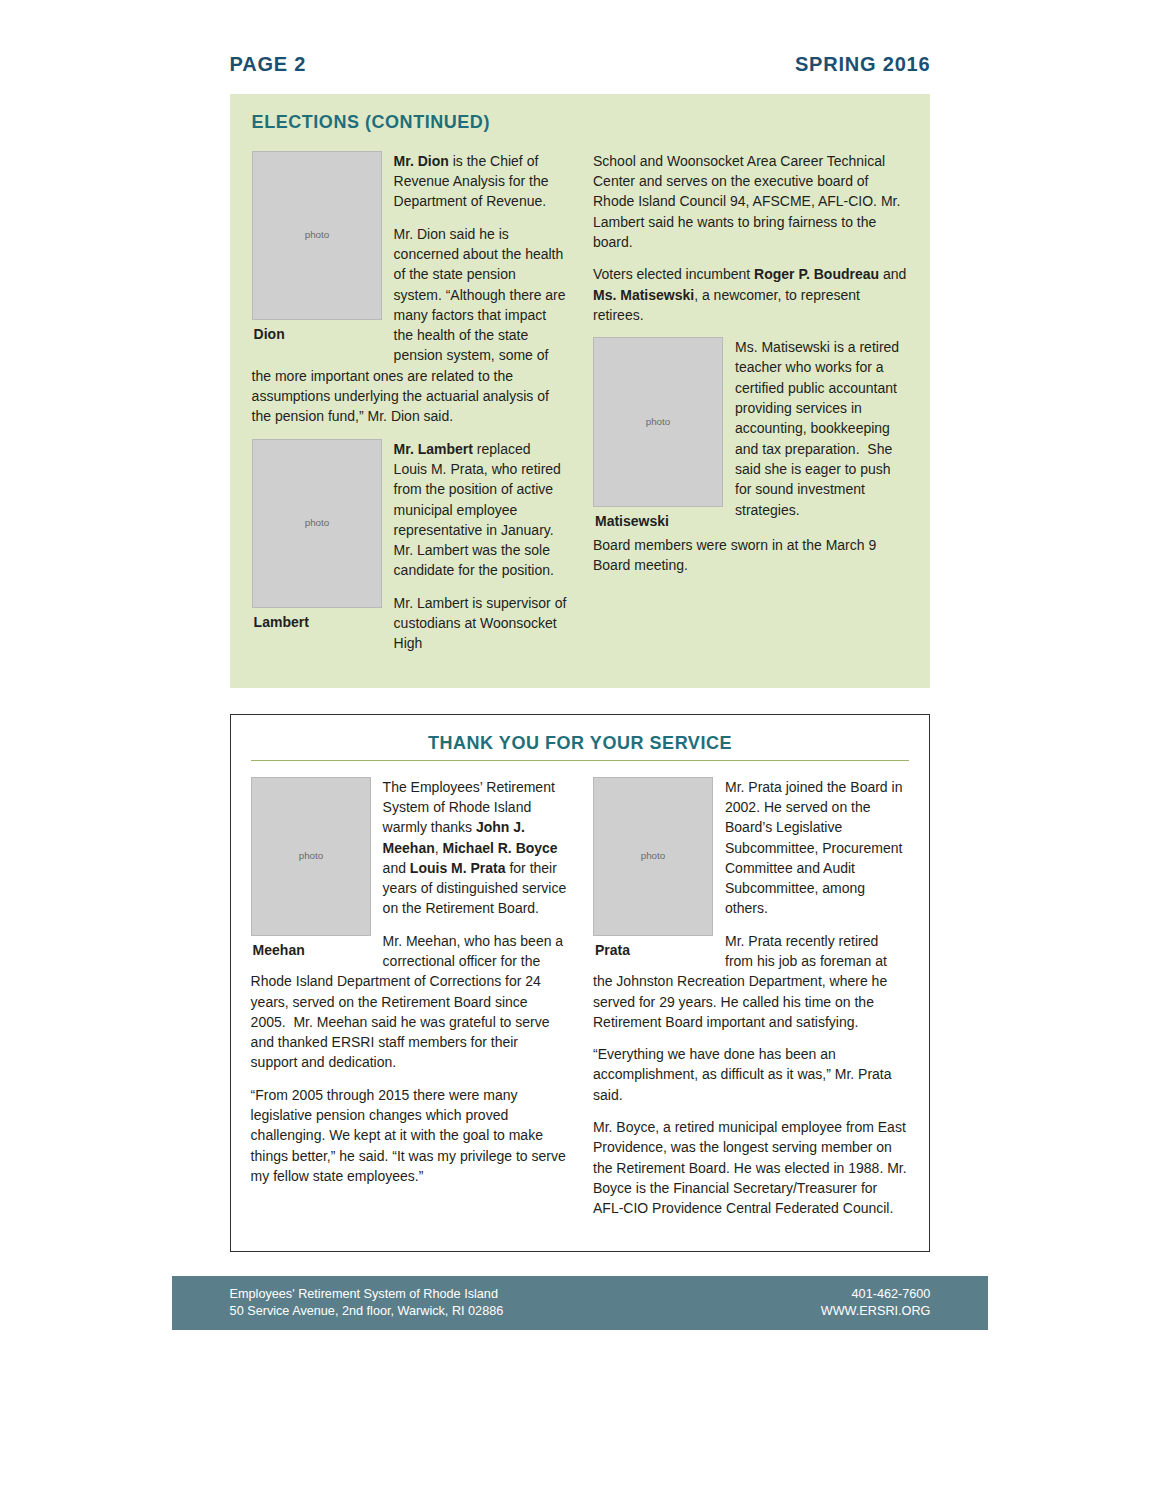PAGE 2 SPRING 2016
ELECTIONS (CONTINUED)
Dion
Mr. Dion is the Chief of Revenue Analysis for the Department of Revenue.
Mr. Dion said he is concerned about the health of the state pension system. “Although there are many factors that impact the health of the state pension system, some of the more important ones are related to the assumptions underlying the actuarial analysis of the pension fund,” Mr. Dion said.
Lambert
Mr. Lambert replaced Louis M. Prata, who retired from the position of active municipal employee representative in January. Mr. Lambert was the sole candidate for the position.
Mr. Lambert is supervisor of custodians at Woonsocket High
School and Woonsocket Area Career Technical Center and serves on the executive board of Rhode Island Council 94, AFSCME, AFL-CIO. Mr. Lambert said he wants to bring fairness to the board.
Voters elected incumbent Roger P. Boudreau and Ms. Matisewski, a newcomer, to represent retirees.
Matisewski
Ms. Matisewski is a retired teacher who works for a certified public accountant providing services in accounting, bookkeeping and tax preparation. She said she is eager to push for sound investment strategies.
Board members were sworn in at the March 9 Board meeting.
THANK YOU FOR YOUR SERVICE
Meehan
The Employees’ Retirement System of Rhode Island warmly thanks John J. Meehan, Michael R. Boyce and Louis M. Prata for their years of distinguished service on the Retirement Board.
Mr. Meehan, who has been a correctional officer for the Rhode Island Department of Corrections for 24 years, served on the Retirement Board since 2005. Mr. Meehan said he was grateful to serve and thanked ERSRI staff members for their support and dedication.
“From 2005 through 2015 there were many legislative pension changes which proved challenging. We kept at it with the goal to make things better,” he said. “It was my privilege to serve my fellow state employees.”
Prata
Mr. Prata joined the Board in 2002. He served on the Board’s Legislative Subcommittee, Procurement Committee and Audit Subcommittee, among others.
Mr. Prata recently retired from his job as foreman at the Johnston Recreation Department, where he served for 29 years. He called his time on the Retirement Board important and satisfying.
“Everything we have done has been an accomplishment, as difficult as it was,” Mr. Prata said.
Mr. Boyce, a retired municipal employee from East Providence, was the longest serving member on the Retirement Board. He was elected in 1988. Mr. Boyce is the Financial Secretary/Treasurer for AFL-CIO Providence Central Federated Council.
Employees' Retirement System of Rhode Island
50 Service Avenue, 2nd floor, Warwick, RI 02886
401-462-7600
WWW.ERSRI.ORG